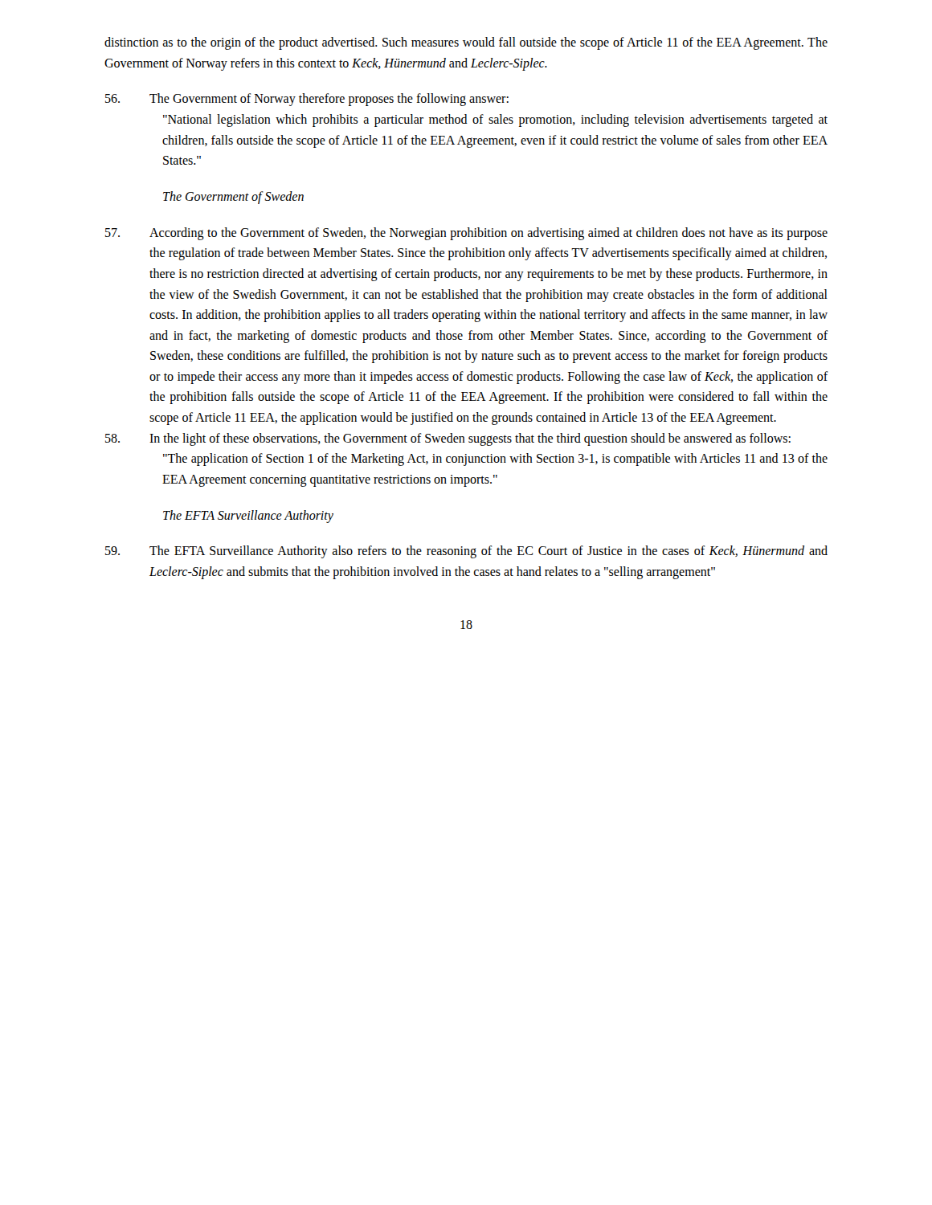distinction as to the origin of the product advertised. Such measures would fall outside the scope of Article 11 of the EEA Agreement. The Government of Norway refers in this context to Keck, Hünermund and Leclerc-Siplec.
56.
The Government of Norway therefore proposes the following answer:
"National legislation which prohibits a particular method of sales promotion, including television advertisements targeted at children, falls outside the scope of Article 11 of the EEA Agreement, even if it could restrict the volume of sales from other EEA States."
The Government of Sweden
57.
According to the Government of Sweden, the Norwegian prohibition on advertising aimed at children does not have as its purpose the regulation of trade between Member States. Since the prohibition only affects TV advertisements specifically aimed at children, there is no restriction directed at advertising of certain products, nor any requirements to be met by these products. Furthermore, in the view of the Swedish Government, it can not be established that the prohibition may create obstacles in the form of additional costs. In addition, the prohibition applies to all traders operating within the national territory and affects in the same manner, in law and in fact, the marketing of domestic products and those from other Member States. Since, according to the Government of Sweden, these conditions are fulfilled, the prohibition is not by nature such as to prevent access to the market for foreign products or to impede their access any more than it impedes access of domestic products. Following the case law of Keck, the application of the prohibition falls outside the scope of Article 11 of the EEA Agreement. If the prohibition were considered to fall within the scope of Article 11 EEA, the application would be justified on the grounds contained in Article 13 of the EEA Agreement.
58.
In the light of these observations, the Government of Sweden suggests that the third question should be answered as follows:
"The application of Section 1 of the Marketing Act, in conjunction with Section 3-1, is compatible with Articles 11 and 13 of the EEA Agreement concerning quantitative restrictions on imports."
The EFTA Surveillance Authority
59.
The EFTA Surveillance Authority also refers to the reasoning of the EC Court of Justice in the cases of Keck, Hünermund and Leclerc-Siplec and submits that the prohibition involved in the cases at hand relates to a "selling arrangement"
18